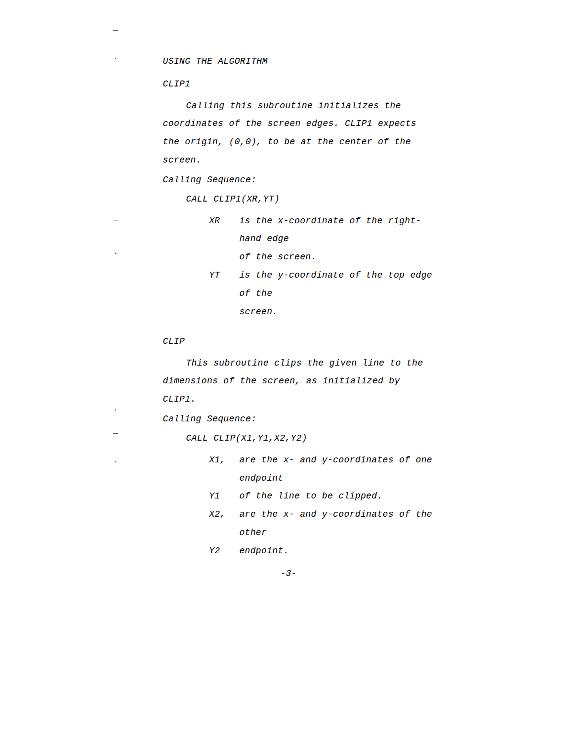— · — · · — ·
USING THE ALGORITHM
CLIP1
Calling this subroutine initializes the coordinates of the screen edges. CLIP1 expects the origin, (0,0), to be at the center of the screen.
Calling Sequence:
CALL CLIP1(XR,YT)
| XR | is the x-coordinate of the right-hand edge of the screen. |
| YT | is the y-coordinate of the top edge of the screen. |
CLIP
This subroutine clips the given line to the dimensions of the screen, as initialized by CLIP1.
Calling Sequence:
CALL CLIP(X1,Y1,X2,Y2)
| X1, | are the x- and y-coordinates of one endpoint |
| Y1 | of the line to be clipped. |
| X2, | are the x- and y-coordinates of the other |
| Y2 | endpoint. |
-3-